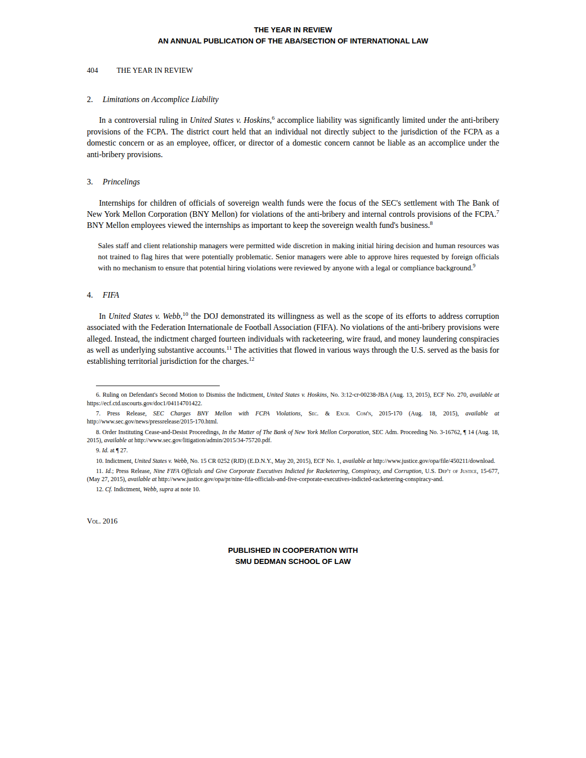THE YEAR IN REVIEW
AN ANNUAL PUBLICATION OF THE ABA/SECTION OF INTERNATIONAL LAW
404 THE YEAR IN REVIEW
2. Limitations on Accomplice Liability
In a controversial ruling in United States v. Hoskins,6 accomplice liability was significantly limited under the anti-bribery provisions of the FCPA. The district court held that an individual not directly subject to the jurisdiction of the FCPA as a domestic concern or as an employee, officer, or director of a domestic concern cannot be liable as an accomplice under the anti-bribery provisions.
3. Princelings
Internships for children of officials of sovereign wealth funds were the focus of the SEC's settlement with The Bank of New York Mellon Corporation (BNY Mellon) for violations of the anti-bribery and internal controls provisions of the FCPA.7 BNY Mellon employees viewed the internships as important to keep the sovereign wealth fund's business.8
Sales staff and client relationship managers were permitted wide discretion in making initial hiring decision and human resources was not trained to flag hires that were potentially problematic. Senior managers were able to approve hires requested by foreign officials with no mechanism to ensure that potential hiring violations were reviewed by anyone with a legal or compliance background.9
4. FIFA
In United States v. Webb,10 the DOJ demonstrated its willingness as well as the scope of its efforts to address corruption associated with the Federation Internationale de Football Association (FIFA). No violations of the anti-bribery provisions were alleged. Instead, the indictment charged fourteen individuals with racketeering, wire fraud, and money laundering conspiracies as well as underlying substantive accounts.11 The activities that flowed in various ways through the U.S. served as the basis for establishing territorial jurisdiction for the charges.12
6. Ruling on Defendant's Second Motion to Dismiss the Indictment, United States v. Hoskins, No. 3:12-cr-00238-JBA (Aug. 13, 2015), ECF No. 270, available at https://ecf.ctd.uscourts.gov/doc1/04114701422.
7. Press Release, SEC Charges BNY Mellon with FCPA Violations, Sec. & Exch. Com'n, 2015-170 (Aug. 18, 2015), available at http://www.sec.gov/news/pressrelease/2015-170.html.
8. Order Instituting Cease-and-Desist Proceedings, In the Matter of The Bank of New York Mellon Corporation, SEC Adm. Proceeding No. 3-16762, ¶ 14 (Aug. 18, 2015), available at http://www.sec.gov/litigation/admin/2015/34-75720.pdf.
9. Id. at ¶ 27.
10. Indictment, United States v. Webb, No. 15 CR 0252 (RJD) (E.D.N.Y., May 20, 2015), ECF No. 1, available at http://www.justice.gov/opa/file/450211/download.
11. Id.; Press Release, Nine FIFA Officials and Give Corporate Executives Indicted for Racketeering, Conspiracy, and Corruption, U.S. Dep't of Justice, 15-677, (May 27, 2015), available at http://www.justice.gov/opa/pr/nine-fifa-officials-and-five-corporate-executives-indicted-racketeering-conspiracy-and.
12. Cf. Indictment, Webb, supra at note 10.
Vol. 2016
PUBLISHED IN COOPERATION WITH
SMU DEDMAN SCHOOL OF LAW